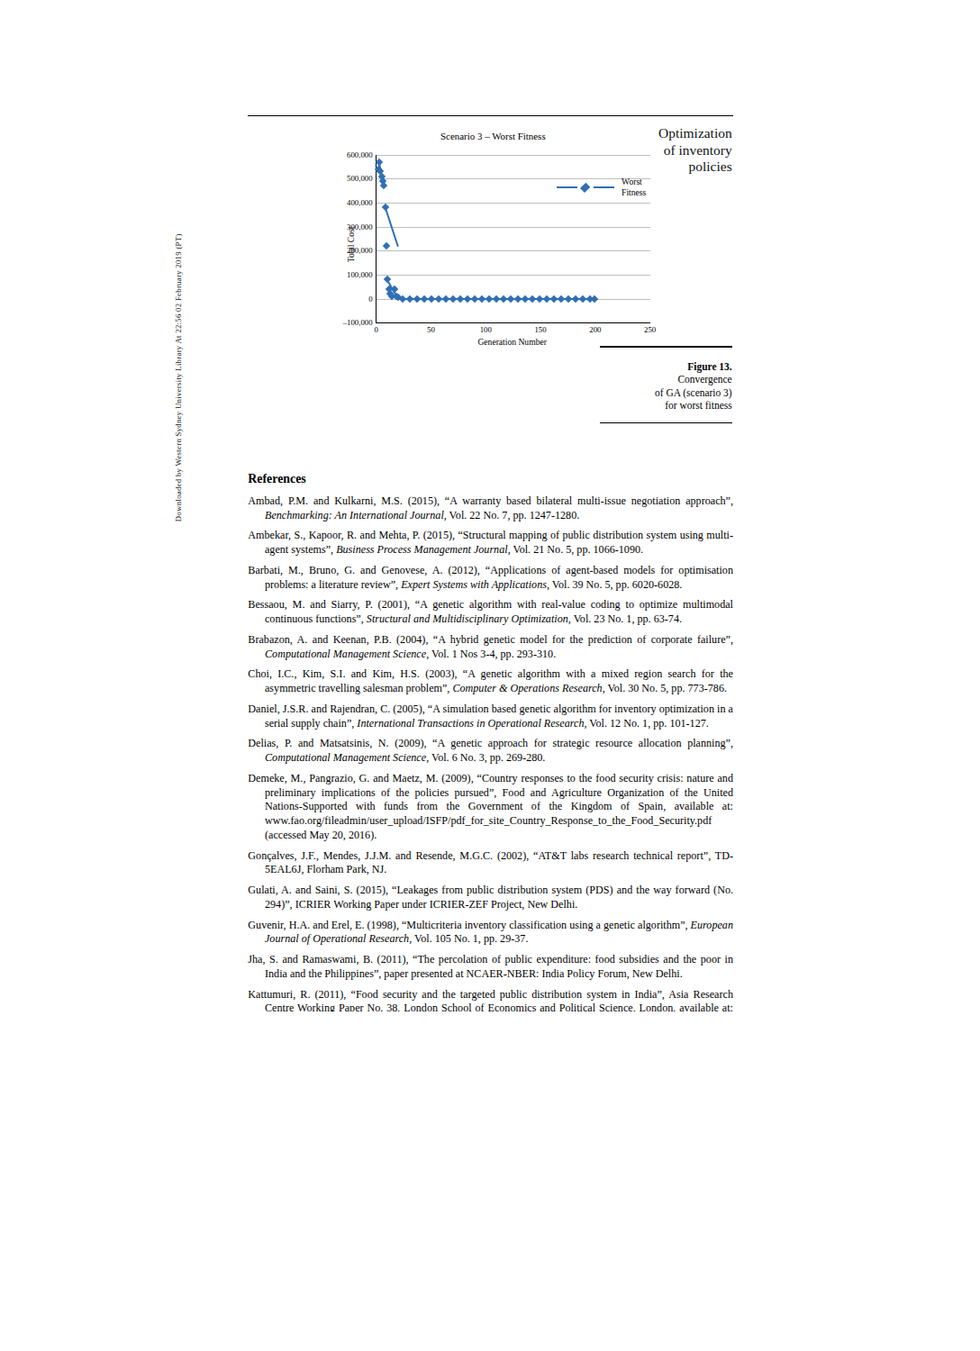Downloaded by Western Sydney University Library At 22:56 02 February 2019 (PT)
Optimization
of inventory
policies
Scenario 3 – Worst Fitness
Total Cost
600,000
500,000
400,000
300,000
200,000
100,000
0
–100,000
0 50 100 150 200 250
Worst Fitness
Generation Number
Figure 13.
Convergence
of GA (scenario 3)
for worst fitness
References
Ambad, P.M. and Kulkarni, M.S. (2015), “A warranty based bilateral multi-issue negotiation approach”, Benchmarking: An International Journal, Vol. 22 No. 7, pp. 1247-1280.
Ambekar, S., Kapoor, R. and Mehta, P. (2015), “Structural mapping of public distribution system using multi-agent systems”, Business Process Management Journal, Vol. 21 No. 5, pp. 1066-1090.
Barbati, M., Bruno, G. and Genovese, A. (2012), “Applications of agent-based models for optimisation problems: a literature review”, Expert Systems with Applications, Vol. 39 No. 5, pp. 6020-6028.
Bessaou, M. and Siarry, P. (2001), “A genetic algorithm with real-value coding to optimize multimodal continuous functions”, Structural and Multidisciplinary Optimization, Vol. 23 No. 1, pp. 63-74.
Brabazon, A. and Keenan, P.B. (2004), “A hybrid genetic model for the prediction of corporate failure”, Computational Management Science, Vol. 1 Nos 3-4, pp. 293-310.
Choi, I.C., Kim, S.I. and Kim, H.S. (2003), “A genetic algorithm with a mixed region search for the asymmetric travelling salesman problem”, Computer & Operations Research, Vol. 30 No. 5, pp. 773-786.
Daniel, J.S.R. and Rajendran, C. (2005), “A simulation based genetic algorithm for inventory optimization in a serial supply chain”, International Transactions in Operational Research, Vol. 12 No. 1, pp. 101-127.
Delias, P. and Matsatsinis, N. (2009), “A genetic approach for strategic resource allocation planning”, Computational Management Science, Vol. 6 No. 3, pp. 269-280.
Demeke, M., Pangrazio, G. and Maetz, M. (2009), “Country responses to the food security crisis: nature and preliminary implications of the policies pursued”, Food and Agriculture Organization of the United Nations-Supported with funds from the Government of the Kingdom of Spain, available at: www.fao.org/fileadmin/user_upload/ISFP/pdf_for_site_Country_Response_to_the_Food_Security.pdf (accessed May 20, 2016).
Gonçalves, J.F., Mendes, J.J.M. and Resende, M.G.C. (2002), “AT&T labs research technical report”, TD-5EAL6J, Florham Park, NJ.
Gulati, A. and Saini, S. (2015), “Leakages from public distribution system (PDS) and the way forward (No. 294)”, ICRIER Working Paper under ICRIER-ZEF Project, New Delhi.
Guvenir, H.A. and Erel, E. (1998), “Multicriteria inventory classification using a genetic algorithm”, European Journal of Operational Research, Vol. 105 No. 1, pp. 29-37.
Jha, S. and Ramaswami, B. (2011), “The percolation of public expenditure: food subsidies and the poor in India and the Philippines”, paper presented at NCAER-NBER: India Policy Forum, New Delhi.
Kattumuri, R. (2011), “Food security and the targeted public distribution system in India”, Asia Research Centre Working Paper No. 38, London School of Economics and Political Science, London, available at: www.lse.ac.uk/asiaResearchCentre/_files/ARCWP38-Kattumuri.pdf (accessed May 20, 2016).